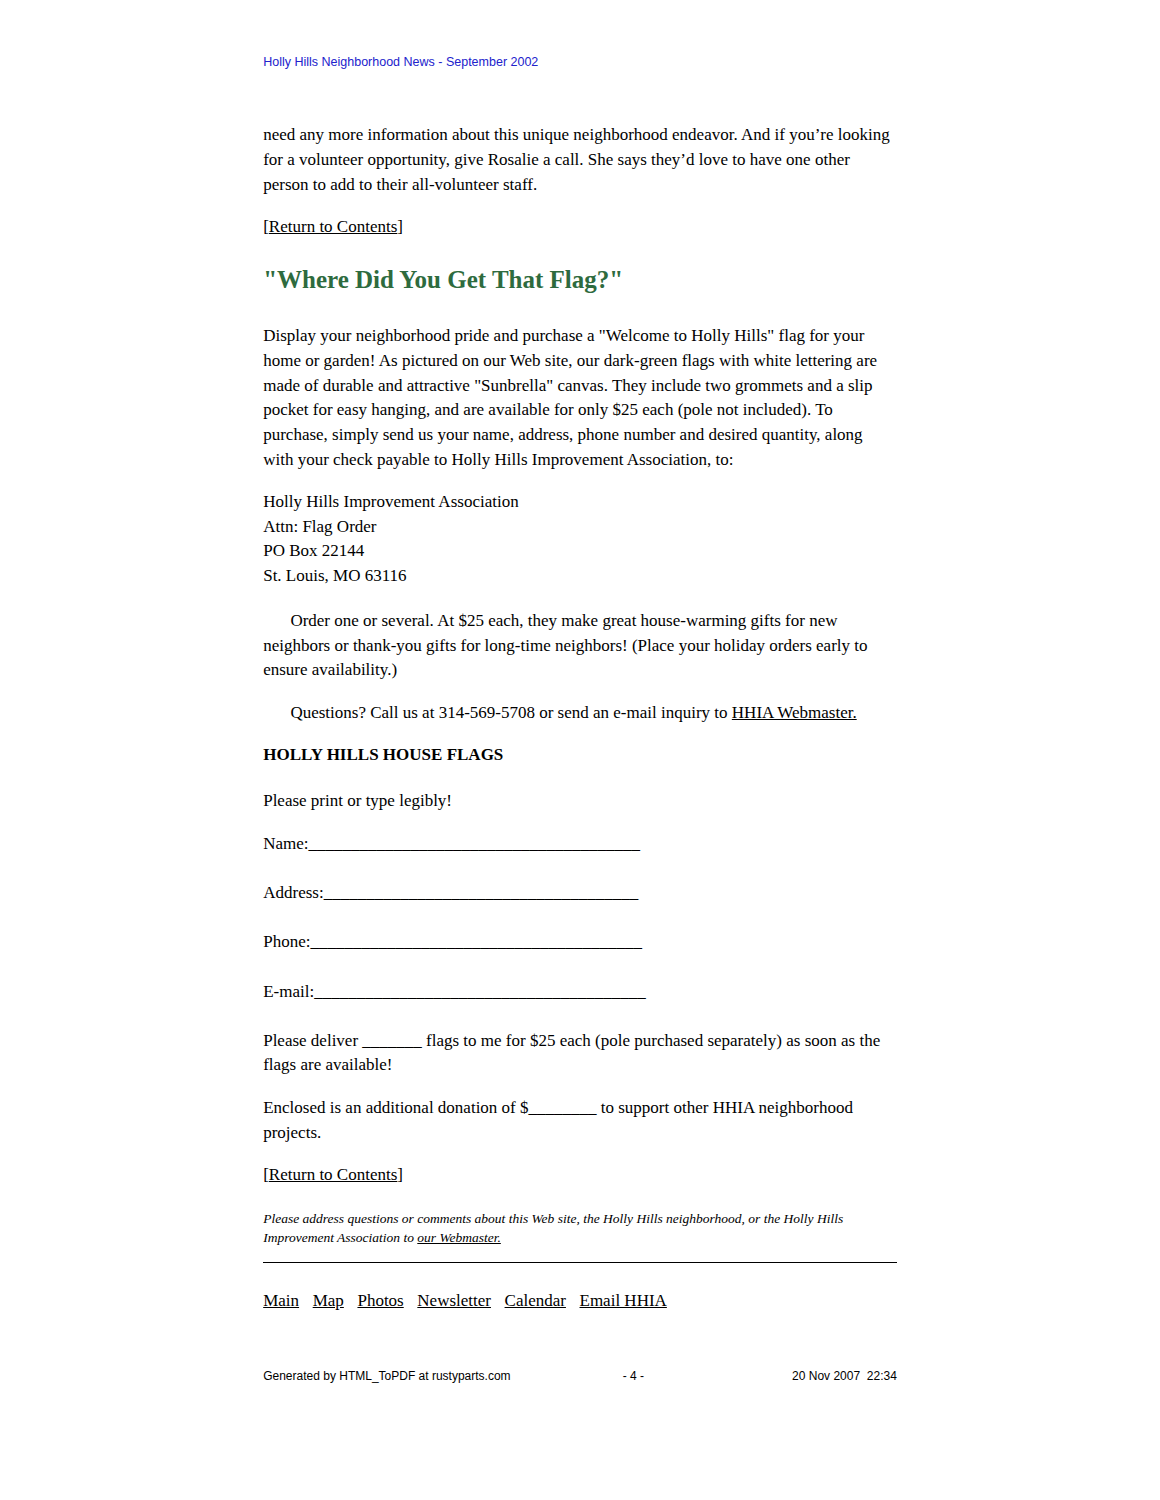Holly Hills Neighborhood News - September 2002
need any more information about this unique neighborhood endeavor. And if you’re looking for a volunteer opportunity, give Rosalie a call. She says they’d love to have one other person to add to their all-volunteer staff.
[Return to Contents]
"Where Did You Get That Flag?"
Display your neighborhood pride and purchase a "Welcome to Holly Hills" flag for your home or garden! As pictured on our Web site, our dark-green flags with white lettering are made of durable and attractive "Sunbrella" canvas. They include two grommets and a slip pocket for easy hanging, and are available for only $25 each (pole not included). To purchase, simply send us your name, address, phone number and desired quantity, along with your check payable to Holly Hills Improvement Association, to:
Holly Hills Improvement Association
Attn: Flag Order
PO Box 22144
St. Louis, MO 63116
Order one or several. At $25 each, they make great house-warming gifts for new neighbors or thank-you gifts for long-time neighbors! (Place your holiday orders early to ensure availability.)
Questions? Call us at 314-569-5708 or send an e-mail inquiry to HHIA Webmaster.
HOLLY HILLS HOUSE FLAGS
Please print or type legibly!
Name:_______________________________________
Address:_____________________________________
Phone:_______________________________________
E-mail:_______________________________________
Please deliver _______ flags to me for $25 each (pole purchased separately) as soon as the flags are available!
Enclosed is an additional donation of $________ to support other HHIA neighborhood projects.
[Return to Contents]
Please address questions or comments about this Web site, the Holly Hills neighborhood, or the Holly Hills Improvement Association to our Webmaster.
Main Map Photos Newsletter Calendar Email HHIA
Generated by HTML_ToPDF at rustyparts.com - 4 - 20 Nov 2007 22:34